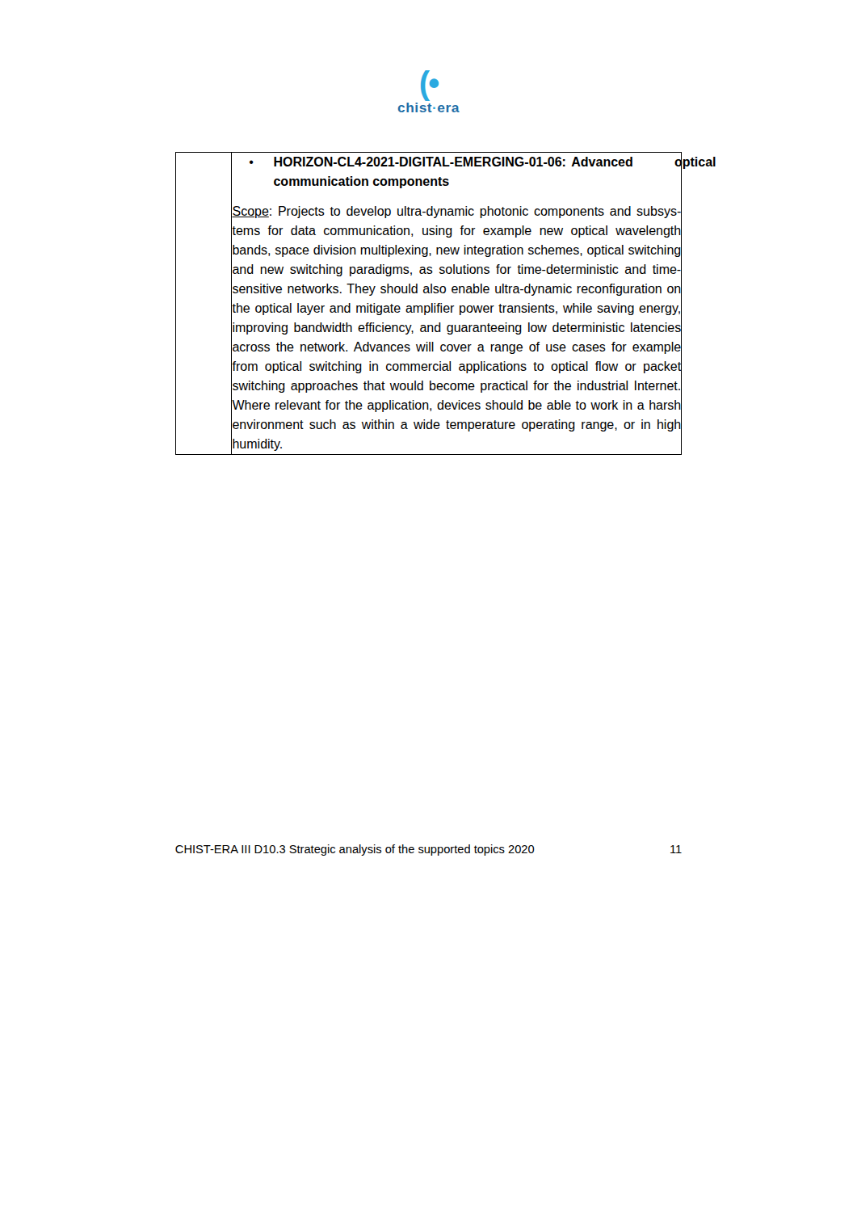(• chist·era
| | HORIZON-CL4-2021-DIGITAL-EMERGING-01-06: Advanced optical communication components Scope : Projects to develop ultra-dynamic photonic components and subsystems for data communication, using for example new optical wavelength bands, space division multiplexing, new integration schemes, optical switching and new switching paradigms, as solutions for time-deterministic and time-sensitive networks. They should also enable ultra-dynamic reconfiguration on the optical layer and mitigate amplifier power transients, while saving energy, improving bandwidth efficiency, and guaranteeing low deterministic latencies across the network. Advances will cover a range of use cases for example from optical switching in commercial applications to optical flow or packet switching approaches that would become practical for the industrial Internet. Where relevant for the application, devices should be able to work in a harsh environment such as within a wide temperature operating range, or in high humidity. |
CHIST-ERA III D10.3 Strategic analysis of the supported topics 2020
11